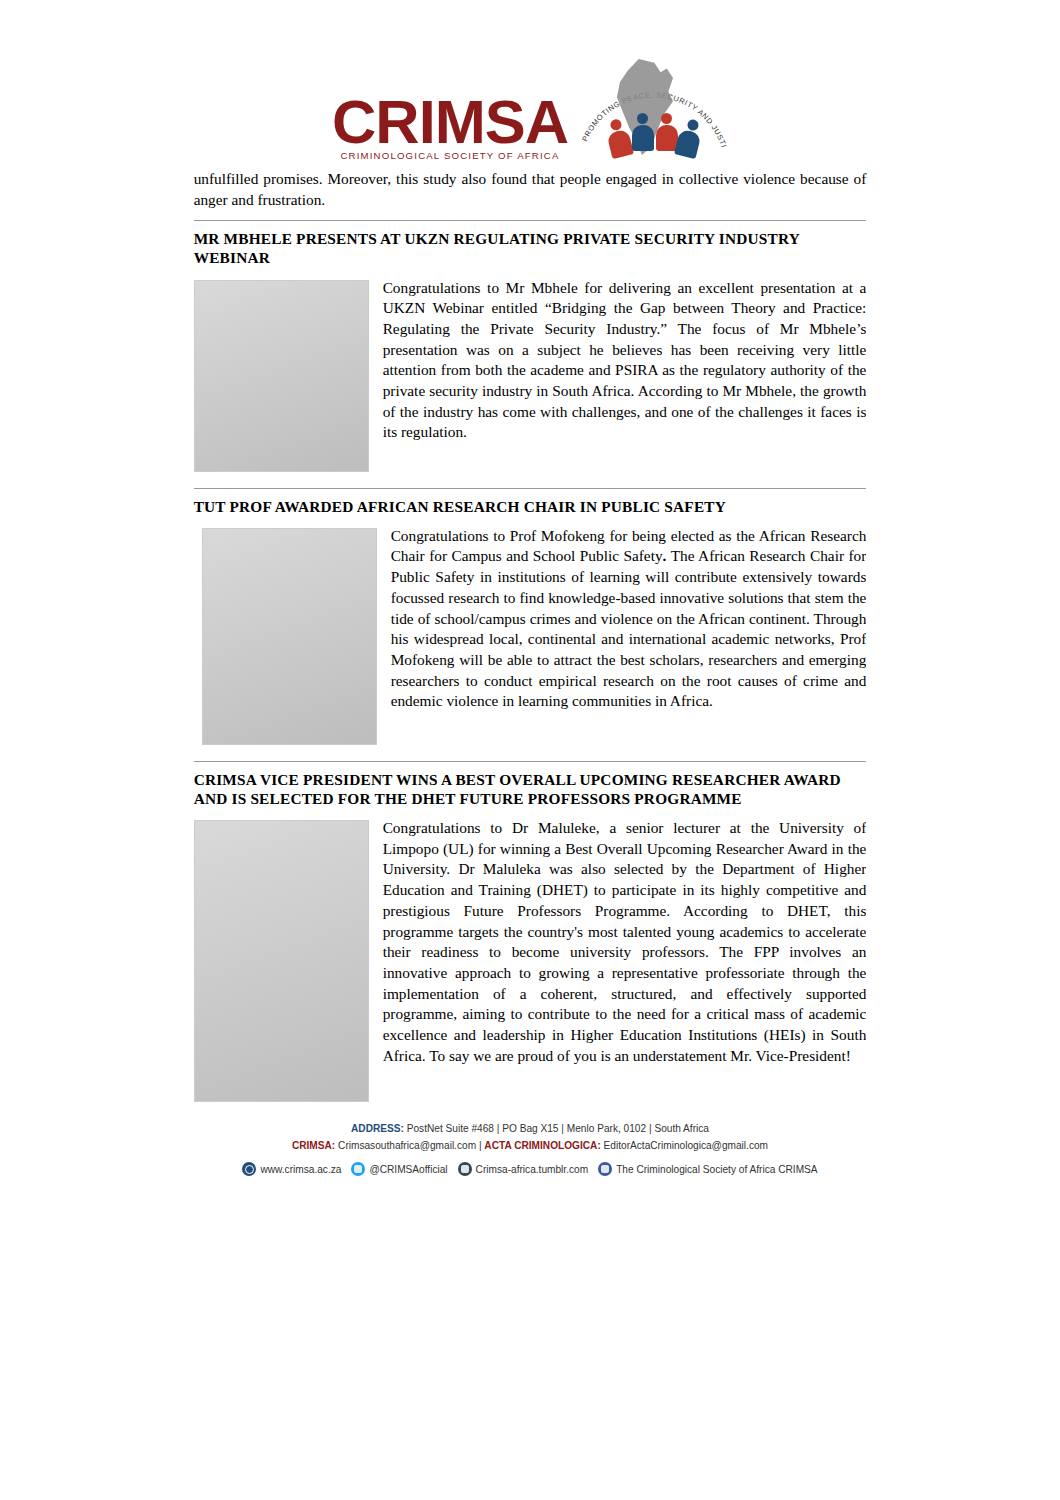CRIMSA
CRIMINOLOGICAL SOCIETY OF AFRICA
PROMOTING PEACE, SECURITY AND JUSTICE IN AFRICA
unfulfilled promises. Moreover, this study also found that people engaged in collective violence because of anger and frustration.
MR MBHELE PRESENTS AT UKZN REGULATING PRIVATE SECURITY INDUSTRY WEBINAR
Congratulations to Mr Mbhele for delivering an excellent presentation at a UKZN Webinar entitled “Bridging the Gap between Theory and Practice: Regulating the Private Security Industry.” The focus of Mr Mbhele’s presentation was on a subject he believes has been receiving very little attention from both the academe and PSIRA as the regulatory authority of the private security industry in South Africa. According to Mr Mbhele, the growth of the industry has come with challenges, and one of the challenges it faces is its regulation.
TUT PROF AWARDED AFRICAN RESEARCH CHAIR IN PUBLIC SAFETY
Congratulations to Prof Mofokeng for being elected as the African Research Chair for Campus and School Public Safety. The African Research Chair for Public Safety in institutions of learning will contribute extensively towards focussed research to find knowledge-based innovative solutions that stem the tide of school/campus crimes and violence on the African continent. Through his widespread local, continental and international academic networks, Prof Mofokeng will be able to attract the best scholars, researchers and emerging researchers to conduct empirical research on the root causes of crime and endemic violence in learning communities in Africa.
CRIMSA VICE PRESIDENT WINS A BEST OVERALL UPCOMING RESEARCHER AWARD AND IS SELECTED FOR THE DHET FUTURE PROFESSORS PROGRAMME
Congratulations to Dr Maluleke, a senior lecturer at the University of Limpopo (UL) for winning a Best Overall Upcoming Researcher Award in the University. Dr Maluleka was also selected by the Department of Higher Education and Training (DHET) to participate in its highly competitive and prestigious Future Professors Programme. According to DHET, this programme targets the country's most talented young academics to accelerate their readiness to become university professors. The FPP involves an innovative approach to growing a representative professoriate through the implementation of a coherent, structured, and effectively supported programme, aiming to contribute to the need for a critical mass of academic excellence and leadership in Higher Education Institutions (HEIs) in South Africa. To say we are proud of you is an understatement Mr. Vice-President!
ADDRESS: PostNet Suite #468 | PO Bag X15 | Menlo Park, 0102 | South Africa
CRIMSA: Crimsasouthafrica@gmail.com | ACTA CRIMINOLOGICA: EditorActaCriminologica@gmail.com
www.crimsa.ac.za @CRIMSAofficial Crimsa-africa.tumblr.com The Criminological Society of Africa CRIMSA